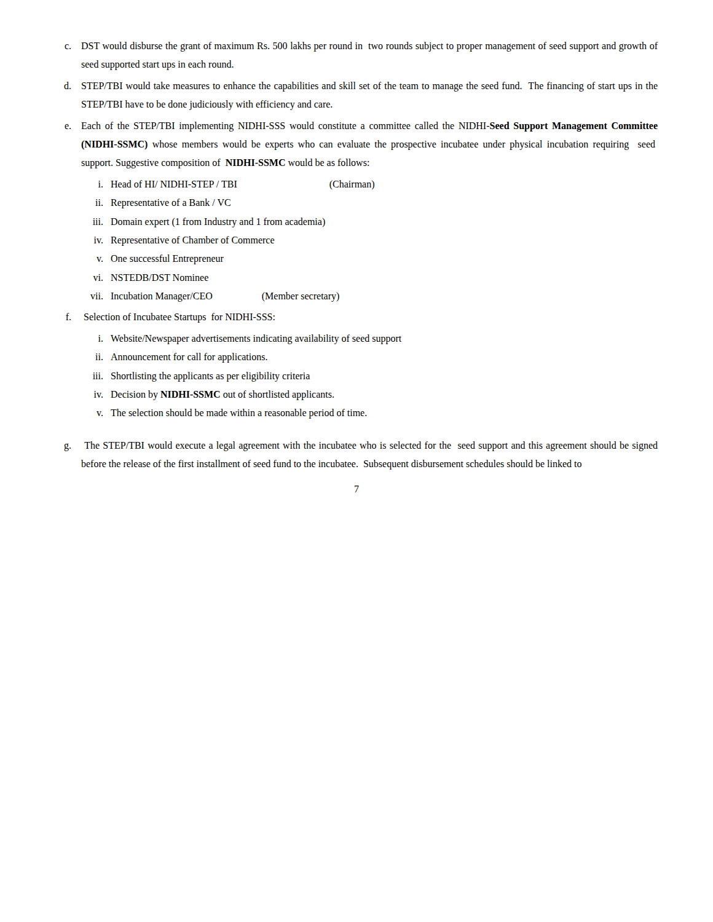DST would disburse the grant of maximum Rs. 500 lakhs per round in two rounds subject to proper management of seed support and growth of seed supported start ups in each round.
STEP/TBI would take measures to enhance the capabilities and skill set of the team to manage the seed fund. The financing of start ups in the STEP/TBI have to be done judiciously with efficiency and care.
Each of the STEP/TBI implementing NIDHI-SSS would constitute a committee called the NIDHI-Seed Support Management Committee (NIDHI-SSMC) whose members would be experts who can evaluate the prospective incubatee under physical incubation requiring seed support. Suggestive composition of NIDHI-SSMC would be as follows:
Head of HI/ NIDHI-STEP / TBI(Chairman)
Representative of a Bank / VC
Domain expert (1 from Industry and 1 from academia)
Representative of Chamber of Commerce
One successful Entrepreneur
NSTEDB/DST Nominee
Incubation Manager/CEO(Member secretary)
Selection of Incubatee Startups for NIDHI-SSS:
Website/Newspaper advertisements indicating availability of seed support
Announcement for call for applications.
Shortlisting the applicants as per eligibility criteria
Decision by NIDHI-SSMC out of shortlisted applicants.
The selection should be made within a reasonable period of time.
The STEP/TBI would execute a legal agreement with the incubatee who is selected for the seed support and this agreement should be signed before the release of the first installment of seed fund to the incubatee. Subsequent disbursement schedules should be linked to
7